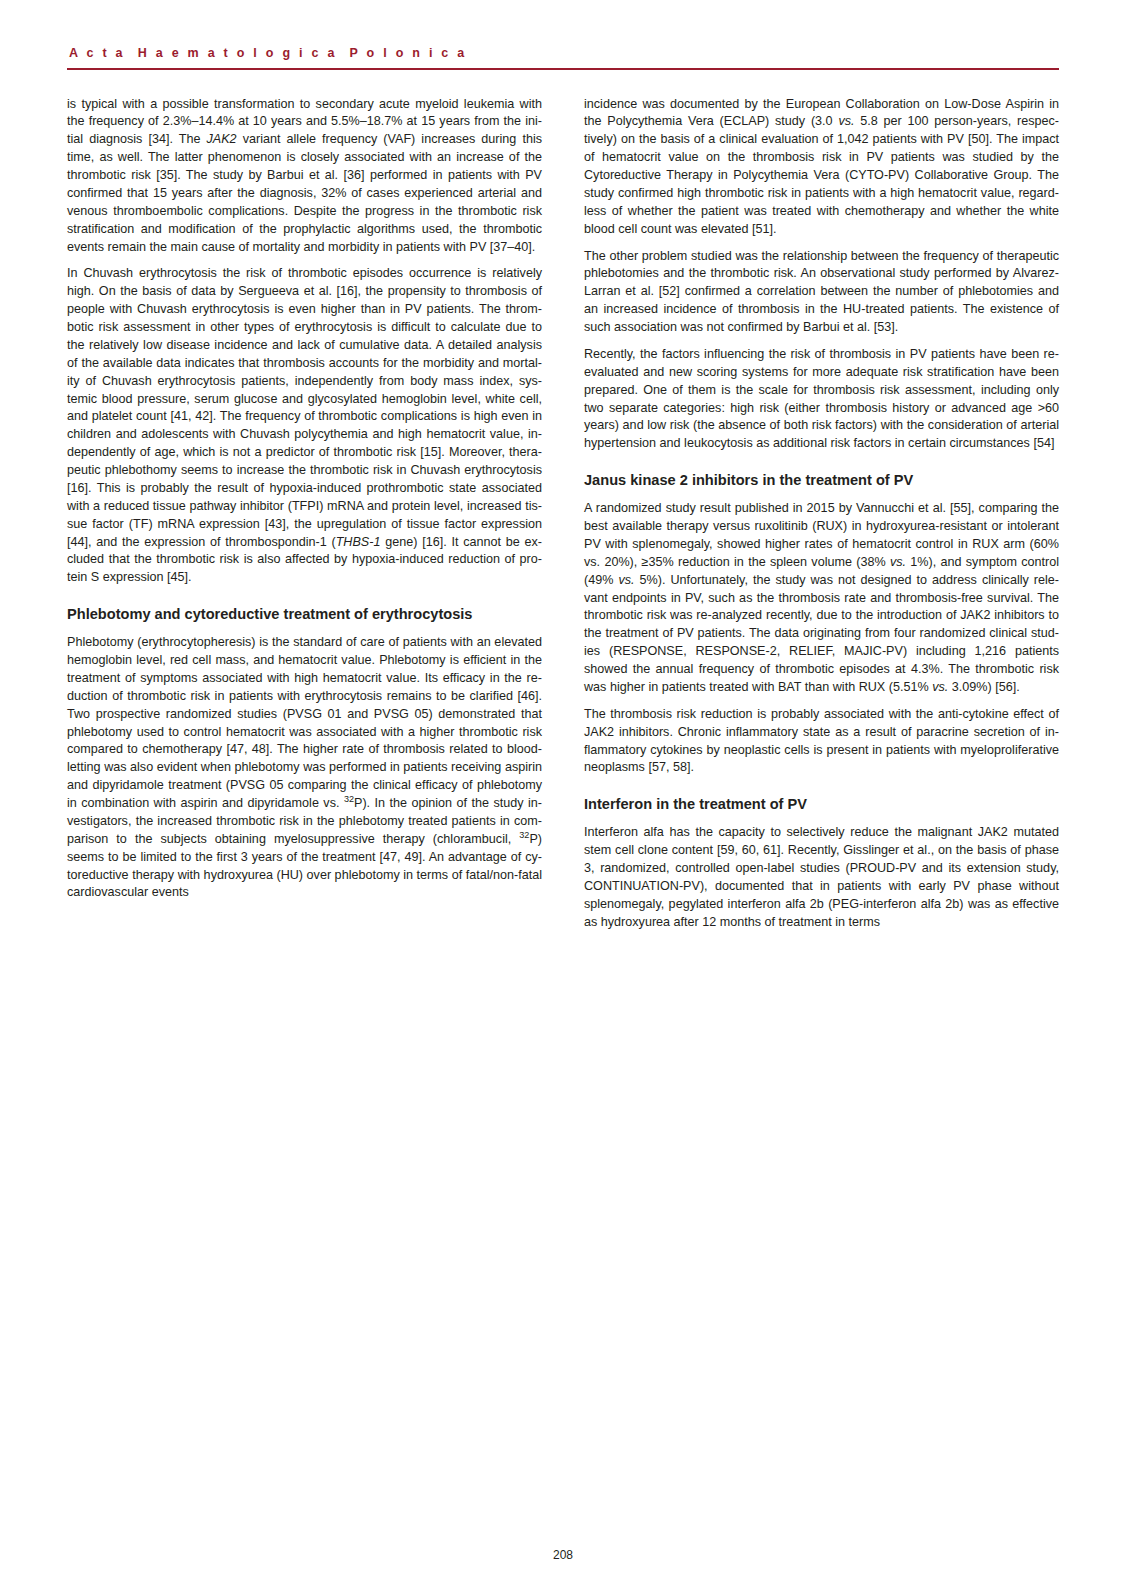A c t a H a e m a t o l o g i c a P o l o n i c a
is typical with a possible transformation to secondary acute myeloid leukemia with the frequency of 2.3%–14.4% at 10 years and 5.5%–18.7% at 15 years from the initial diagnosis [34]. The JAK2 variant allele frequency (VAF) increases during this time, as well. The latter phenomenon is closely associated with an increase of the thrombotic risk [35]. The study by Barbui et al. [36] performed in patients with PV confirmed that 15 years after the diagnosis, 32% of cases experienced arterial and venous thromboembolic complications. Despite the progress in the thrombotic risk stratification and modification of the prophylactic algorithms used, the thrombotic events remain the main cause of mortality and morbidity in patients with PV [37–40].
In Chuvash erythrocytosis the risk of thrombotic episodes occurrence is relatively high. On the basis of data by Sergueeva et al. [16], the propensity to thrombosis of people with Chuvash erythrocytosis is even higher than in PV patients. The thrombotic risk assessment in other types of erythrocytosis is difficult to calculate due to the relatively low disease incidence and lack of cumulative data. A detailed analysis of the available data indicates that thrombosis accounts for the morbidity and mortality of Chuvash erythrocytosis patients, independently from body mass index, systemic blood pressure, serum glucose and glycosylated hemoglobin level, white cell, and platelet count [41, 42]. The frequency of thrombotic complications is high even in children and adolescents with Chuvash polycythemia and high hematocrit value, independently of age, which is not a predictor of thrombotic risk [15]. Moreover, therapeutic phlebothomy seems to increase the thrombotic risk in Chuvash erythrocytosis [16]. This is probably the result of hypoxia-induced prothrombotic state associated with a reduced tissue pathway inhibitor (TFPI) mRNA and protein level, increased tissue factor (TF) mRNA expression [43], the upregulation of tissue factor expression [44], and the expression of thrombospondin-1 (THBS-1 gene) [16]. It cannot be excluded that the thrombotic risk is also affected by hypoxia-induced reduction of protein S expression [45].
Phlebotomy and cytoreductive treatment of erythrocytosis
Phlebotomy (erythrocytopheresis) is the standard of care of patients with an elevated hemoglobin level, red cell mass, and hematocrit value. Phlebotomy is efficient in the treatment of symptoms associated with high hematocrit value. Its efficacy in the reduction of thrombotic risk in patients with erythrocytosis remains to be clarified [46]. Two prospective randomized studies (PVSG 01 and PVSG 05) demonstrated that phlebotomy used to control hematocrit was associated with a higher thrombotic risk compared to chemotherapy [47, 48]. The higher rate of thrombosis related to bloodletting was also evident when phlebotomy was performed in patients receiving aspirin and dipyridamole treatment (PVSG 05 comparing the clinical efficacy of phlebotomy in combination with aspirin and dipyridamole vs. 32P). In the opinion of the study investigators, the increased thrombotic risk in the phlebotomy treated patients in comparison to the subjects obtaining myelosuppressive therapy (chlorambucil, 32P) seems to be limited to the first 3 years of the treatment [47, 49]. An advantage of cytoreductive therapy with hydroxyurea (HU) over phlebotomy in terms of fatal/non-fatal cardiovascular events
incidence was documented by the European Collaboration on Low-Dose Aspirin in the Polycythemia Vera (ECLAP) study (3.0 vs. 5.8 per 100 person-years, respectively) on the basis of a clinical evaluation of 1,042 patients with PV [50]. The impact of hematocrit value on the thrombosis risk in PV patients was studied by the Cytoreductive Therapy in Polycythemia Vera (CYTO-PV) Collaborative Group. The study confirmed high thrombotic risk in patients with a high hematocrit value, regardless of whether the patient was treated with chemotherapy and whether the white blood cell count was elevated [51].
The other problem studied was the relationship between the frequency of therapeutic phlebotomies and the thrombotic risk. An observational study performed by Alvarez-Larran et al. [52] confirmed a correlation between the number of phlebotomies and an increased incidence of thrombosis in the HU-treated patients. The existence of such association was not confirmed by Barbui et al. [53].
Recently, the factors influencing the risk of thrombosis in PV patients have been re-evaluated and new scoring systems for more adequate risk stratification have been prepared. One of them is the scale for thrombosis risk assessment, including only two separate categories: high risk (either thrombosis history or advanced age >60 years) and low risk (the absence of both risk factors) with the consideration of arterial hypertension and leukocytosis as additional risk factors in certain circumstances [54]
Janus kinase 2 inhibitors in the treatment of PV
A randomized study result published in 2015 by Vannucchi et al. [55], comparing the best available therapy versus ruxolitinib (RUX) in hydroxyurea-resistant or intolerant PV with splenomegaly, showed higher rates of hematocrit control in RUX arm (60% vs. 20%), ≥35% reduction in the spleen volume (38% vs. 1%), and symptom control (49% vs. 5%). Unfortunately, the study was not designed to address clinically relevant endpoints in PV, such as the thrombosis rate and thrombosis-free survival. The thrombotic risk was re-analyzed recently, due to the introduction of JAK2 inhibitors to the treatment of PV patients. The data originating from four randomized clinical studies (RESPONSE, RESPONSE-2, RELIEF, MAJIC-PV) including 1,216 patients showed the annual frequency of thrombotic episodes at 4.3%. The thrombotic risk was higher in patients treated with BAT than with RUX (5.51% vs. 3.09%) [56].
The thrombosis risk reduction is probably associated with the anti-cytokine effect of JAK2 inhibitors. Chronic inflammatory state as a result of paracrine secretion of inflammatory cytokines by neoplastic cells is present in patients with myeloproliferative neoplasms [57, 58].
Interferon in the treatment of PV
Interferon alfa has the capacity to selectively reduce the malignant JAK2 mutated stem cell clone content [59, 60, 61]. Recently, Gisslinger et al., on the basis of phase 3, randomized, controlled open-label studies (PROUD-PV and its extension study, CONTINUATION-PV), documented that in patients with early PV phase without splenomegaly, pegylated interferon alfa 2b (PEG-interferon alfa 2b) was as effective as hydroxyurea after 12 months of treatment in terms
208